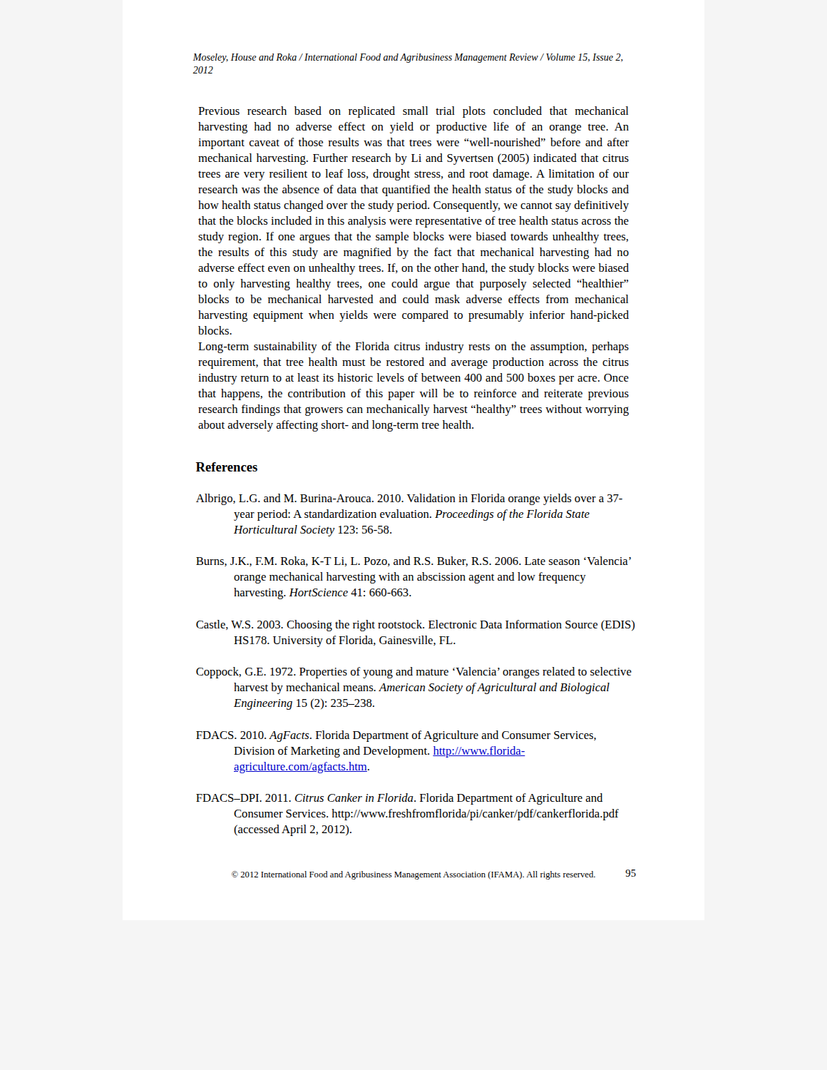Moseley, House and Roka / International Food and Agribusiness Management Review / Volume 15, Issue 2, 2012
Previous research based on replicated small trial plots concluded that mechanical harvesting had no adverse effect on yield or productive life of an orange tree. An important caveat of those results was that trees were “well-nourished” before and after mechanical harvesting. Further research by Li and Syvertsen (2005) indicated that citrus trees are very resilient to leaf loss, drought stress, and root damage. A limitation of our research was the absence of data that quantified the health status of the study blocks and how health status changed over the study period. Consequently, we cannot say definitively that the blocks included in this analysis were representative of tree health status across the study region. If one argues that the sample blocks were biased towards unhealthy trees, the results of this study are magnified by the fact that mechanical harvesting had no adverse effect even on unhealthy trees. If, on the other hand, the study blocks were biased to only harvesting healthy trees, one could argue that purposely selected “healthier” blocks to be mechanical harvested and could mask adverse effects from mechanical harvesting equipment when yields were compared to presumably inferior hand-picked blocks.
Long-term sustainability of the Florida citrus industry rests on the assumption, perhaps requirement, that tree health must be restored and average production across the citrus industry return to at least its historic levels of between 400 and 500 boxes per acre. Once that happens, the contribution of this paper will be to reinforce and reiterate previous research findings that growers can mechanically harvest “healthy” trees without worrying about adversely affecting short- and long-term tree health.
References
Albrigo, L.G. and M. Burina-Arouca. 2010. Validation in Florida orange yields over a 37-year period: A standardization evaluation. Proceedings of the Florida State Horticultural Society 123: 56-58.
Burns, J.K., F.M. Roka, K-T Li, L. Pozo, and R.S. Buker, R.S. 2006. Late season ‘Valencia’ orange mechanical harvesting with an abscission agent and low frequency harvesting. HortScience 41: 660-663.
Castle, W.S. 2003. Choosing the right rootstock. Electronic Data Information Source (EDIS) HS178. University of Florida, Gainesville, FL.
Coppock, G.E. 1972. Properties of young and mature ‘Valencia’ oranges related to selective harvest by mechanical means. American Society of Agricultural and Biological Engineering 15 (2): 235–238.
FDACS. 2010. AgFacts. Florida Department of Agriculture and Consumer Services, Division of Marketing and Development. http://www.florida-agriculture.com/agfacts.htm.
FDACS–DPI. 2011. Citrus Canker in Florida. Florida Department of Agriculture and Consumer Services. http://www.freshfromflorida/pi/canker/pdf/cankerflorida.pdf (accessed April 2, 2012).
© 2012 International Food and Agribusiness Management Association (IFAMA). All rights reserved. 95